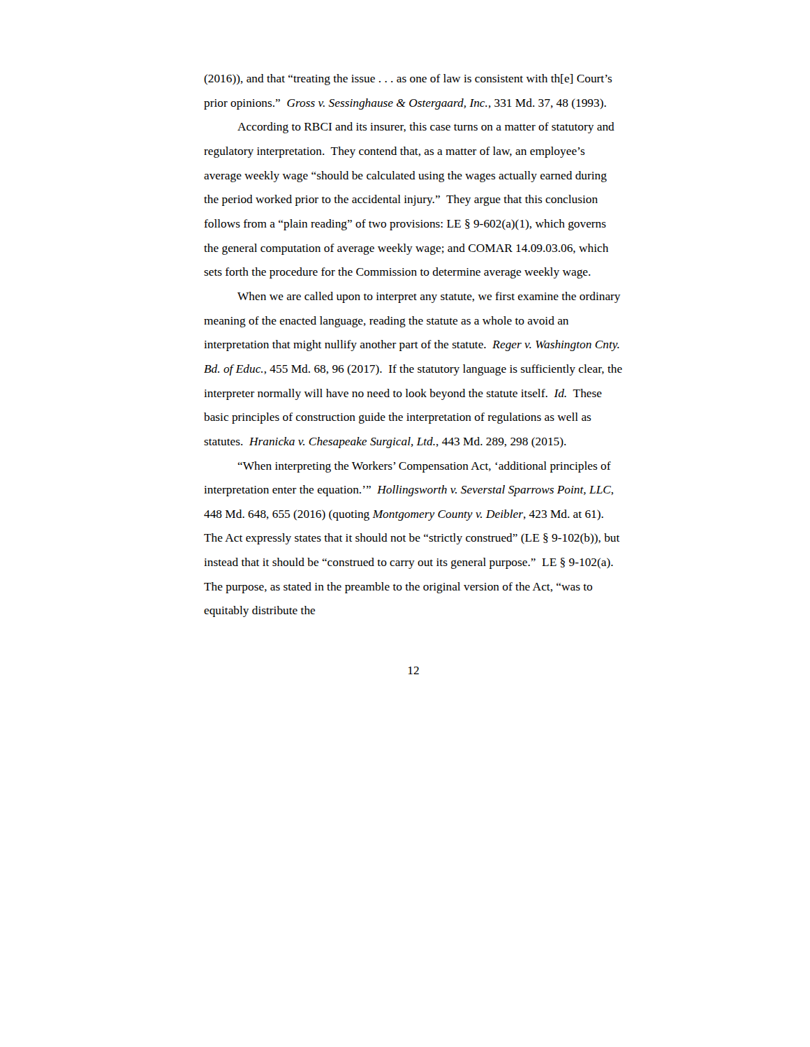(2016)), and that “treating the issue . . . as one of law is consistent with th[e] Court’s prior opinions.” Gross v. Sessinghause & Ostergaard, Inc., 331 Md. 37, 48 (1993).
According to RBCI and its insurer, this case turns on a matter of statutory and regulatory interpretation. They contend that, as a matter of law, an employee’s average weekly wage “should be calculated using the wages actually earned during the period worked prior to the accidental injury.” They argue that this conclusion follows from a “plain reading” of two provisions: LE § 9-602(a)(1), which governs the general computation of average weekly wage; and COMAR 14.09.03.06, which sets forth the procedure for the Commission to determine average weekly wage.
When we are called upon to interpret any statute, we first examine the ordinary meaning of the enacted language, reading the statute as a whole to avoid an interpretation that might nullify another part of the statute. Reger v. Washington Cnty. Bd. of Educ., 455 Md. 68, 96 (2017). If the statutory language is sufficiently clear, the interpreter normally will have no need to look beyond the statute itself. Id. These basic principles of construction guide the interpretation of regulations as well as statutes. Hranicka v. Chesapeake Surgical, Ltd., 443 Md. 289, 298 (2015).
“When interpreting the Workers’ Compensation Act, ‘additional principles of interpretation enter the equation.’” Hollingsworth v. Severstal Sparrows Point, LLC, 448 Md. 648, 655 (2016) (quoting Montgomery County v. Deibler, 423 Md. at 61). The Act expressly states that it should not be “strictly construed” (LE § 9-102(b)), but instead that it should be “construed to carry out its general purpose.” LE § 9-102(a). The purpose, as stated in the preamble to the original version of the Act, “was to equitably distribute the
12